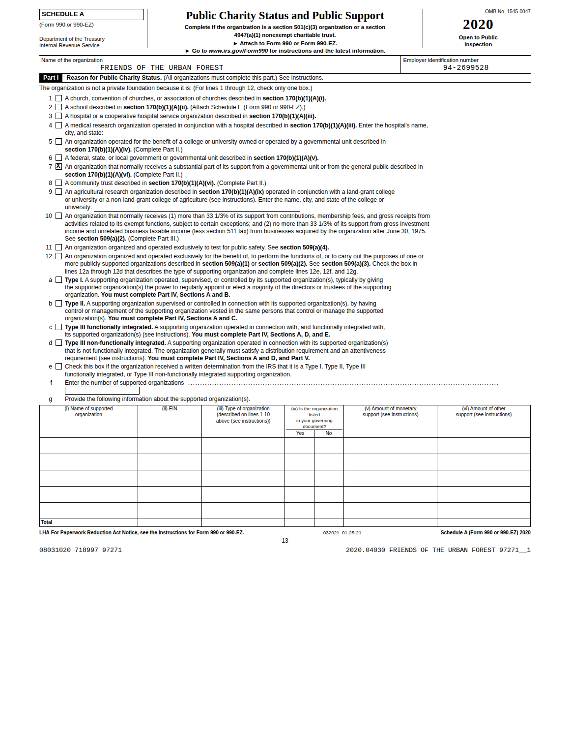SCHEDULE A
(Form 990 or 990-EZ)
Department of the Treasury
Internal Revenue Service
Public Charity Status and Public Support
Complete if the organization is a section 501(c)(3) organization or a section
4947(a)(1) nonexempt charitable trust.
► Attach to Form 990 or Form 990-EZ.
► Go to www.irs.gov/Form990 for instructions and the latest information.
OMB No. 1545-0047
2020
Open to Public
Inspection
Name of the organization
FRIENDS OF THE URBAN FOREST
Employer identification number
94-2699528
Part I
Reason for Public Charity Status. (All organizations must complete this part.) See instructions.
The organization is not a private foundation because it is: (For lines 1 through 12, check only one box.)
| 1 | | A church, convention of churches, or association of churches described in section 170(b)(1)(A)(i). |
| 2 | | A school described in section 170(b)(1)(A)(ii). (Attach Schedule E (Form 990 or 990-EZ).) |
| 3 | | A hospital or a cooperative hospital service organization described in section 170(b)(1)(A)(iii). |
| 4 | | A medical research organization operated in conjunction with a hospital described in section 170(b)(1)(A)(iii). Enter the hospital's name, city, and state: |
| 5 | | An organization operated for the benefit of a college or university owned or operated by a governmental unit described in section 170(b)(1)(A)(iv). (Complete Part II.) |
| 6 | | A federal, state, or local government or governmental unit described in section 170(b)(1)(A)(v). |
| 7 | | An organization that normally receives a substantial part of its support from a governmental unit or from the general public described in section 170(b)(1)(A)(vi). (Complete Part II.) |
| 8 | | A community trust described in section 170(b)(1)(A)(vi). (Complete Part II.) |
| 9 | | An agricultural research organization described in section 170(b)(1)(A)(ix) operated in conjunction with a land-grant college or university or a non-land-grant college of agriculture (see instructions). Enter the name, city, and state of the college or university: |
| 10 | | An organization that normally receives (1) more than 33 1/3% of its support from contributions, membership fees, and gross receipts from activities related to its exempt functions, subject to certain exceptions; and (2) no more than 33 1/3% of its support from gross investment income and unrelated business taxable income (less section 511 tax) from businesses acquired by the organization after June 30, 1975. See section 509(a)(2). (Complete Part III.) |
| 11 | | An organization organized and operated exclusively to test for public safety. See section 509(a)(4). |
| 12 | | An organization organized and operated exclusively for the benefit of, to perform the functions of, or to carry out the purposes of one or more publicly supported organizations described in section 509(a)(1) or section 509(a)(2). See section 509(a)(3). Check the box in lines 12a through 12d that describes the type of supporting organization and complete lines 12e, 12f, and 12g. |
| a | | Type I. A supporting organization operated, supervised, or controlled by its supported organization(s), typically by giving the supported organization(s) the power to regularly appoint or elect a majority of the directors or trustees of the supporting organization. You must complete Part IV, Sections A and B. |
| b | | Type II. A supporting organization supervised or controlled in connection with its supported organization(s), by having control or management of the supporting organization vested in the same persons that control or manage the supported organization(s). You must complete Part IV, Sections A and C. |
| c | | Type III functionally integrated. A supporting organization operated in connection with, and functionally integrated with, its supported organization(s) (see instructions). You must complete Part IV, Sections A, D, and E. |
| d | | Type III non-functionally integrated. A supporting organization operated in connection with its supported organization(s) that is not functionally integrated. The organization generally must satisfy a distribution requirement and an attentiveness requirement (see instructions). You must complete Part IV, Sections A and D, and Part V. |
| e | | Check this box if the organization received a written determination from the IRS that it is a Type I, Type II, Type III functionally integrated, or Type III non-functionally integrated supporting organization. |
| f | | Enter the number of supported organizations ................................................................................................................................. |
| g | | Provide the following information about the supported organization(s). |
| (i) Name of supported organization | (ii) EIN | (iii) Type of organization (described on lines 1-10 above (see instructions)) | (iv) Is the organization listed in your governing document? / Yes / No / | (v) Amount of monetary support (see instructions) | (vi) Amount of other support (see instructions) |
| --- | --- | --- | --- | --- | --- |
| Total | | | | | | |
LHA For Paperwork Reduction Act Notice, see the Instructions for Form 990 or 990-EZ.
032021 01-25-21
Schedule A (Form 990 or 990-EZ) 2020
13
08031020 718997 97271
2020.04030 FRIENDS OF THE URBAN FOREST 97271__1